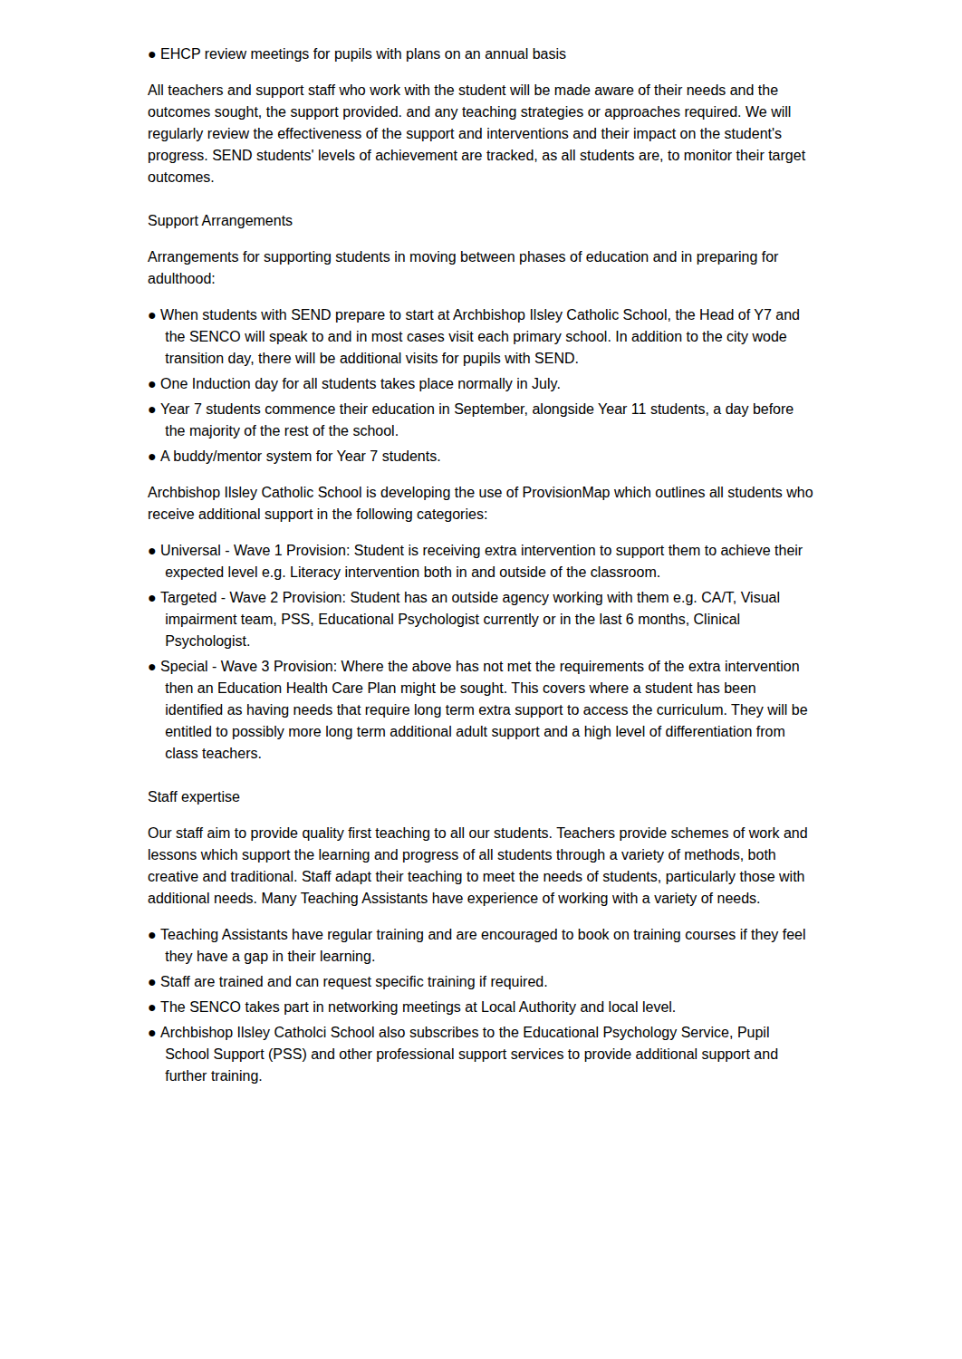EHCP review meetings for pupils with plans on an annual basis
All teachers and support staff who work with the student will be made aware of their needs and the outcomes sought, the support provided. and any teaching strategies or approaches required. We will regularly review the effectiveness of the support and interventions and their impact on the student's progress. SEND students' levels of achievement are tracked, as all students are, to monitor their target outcomes.
Support Arrangements
Arrangements for supporting students in moving between phases of education and in preparing for adulthood:
When students with SEND prepare to start at Archbishop Ilsley Catholic School, the Head of Y7 and the SENCO will speak to and in most cases visit each primary school. In addition to the city wode transition day, there will be additional visits for pupils with SEND.
One Induction day for all students takes place normally in July.
Year 7 students commence their education in September, alongside Year 11 students, a day before the majority of the rest of the school.
A buddy/mentor system for Year 7 students.
Archbishop Ilsley Catholic School is developing the use of ProvisionMap which outlines all students who receive additional support in the following categories:
Universal - Wave 1 Provision: Student is receiving extra intervention to support them to achieve their expected level e.g. Literacy intervention both in and outside of the classroom.
Targeted - Wave 2 Provision: Student has an outside agency working with them e.g. CA/T, Visual impairment team, PSS, Educational Psychologist currently or in the last 6 months, Clinical Psychologist.
Special - Wave 3 Provision: Where the above has not met the requirements of the extra intervention then an Education Health Care Plan might be sought. This covers where a student has been identified as having needs that require long term extra support to access the curriculum. They will be entitled to possibly more long term additional adult support and a high level of differentiation from class teachers.
Staff expertise
Our staff aim to provide quality first teaching to all our students. Teachers provide schemes of work and lessons which support the learning and progress of all students through a variety of methods, both creative and traditional. Staff adapt their teaching to meet the needs of students, particularly those with additional needs. Many Teaching Assistants have experience of working with a variety of needs.
Teaching Assistants have regular training and are encouraged to book on training courses if they feel they have a gap in their learning.
Staff are trained and can request specific training if required.
The SENCO takes part in networking meetings at Local Authority and local level.
Archbishop Ilsley Catholci School also subscribes to the Educational Psychology Service, Pupil School Support (PSS) and other professional support services to provide additional support and further training.